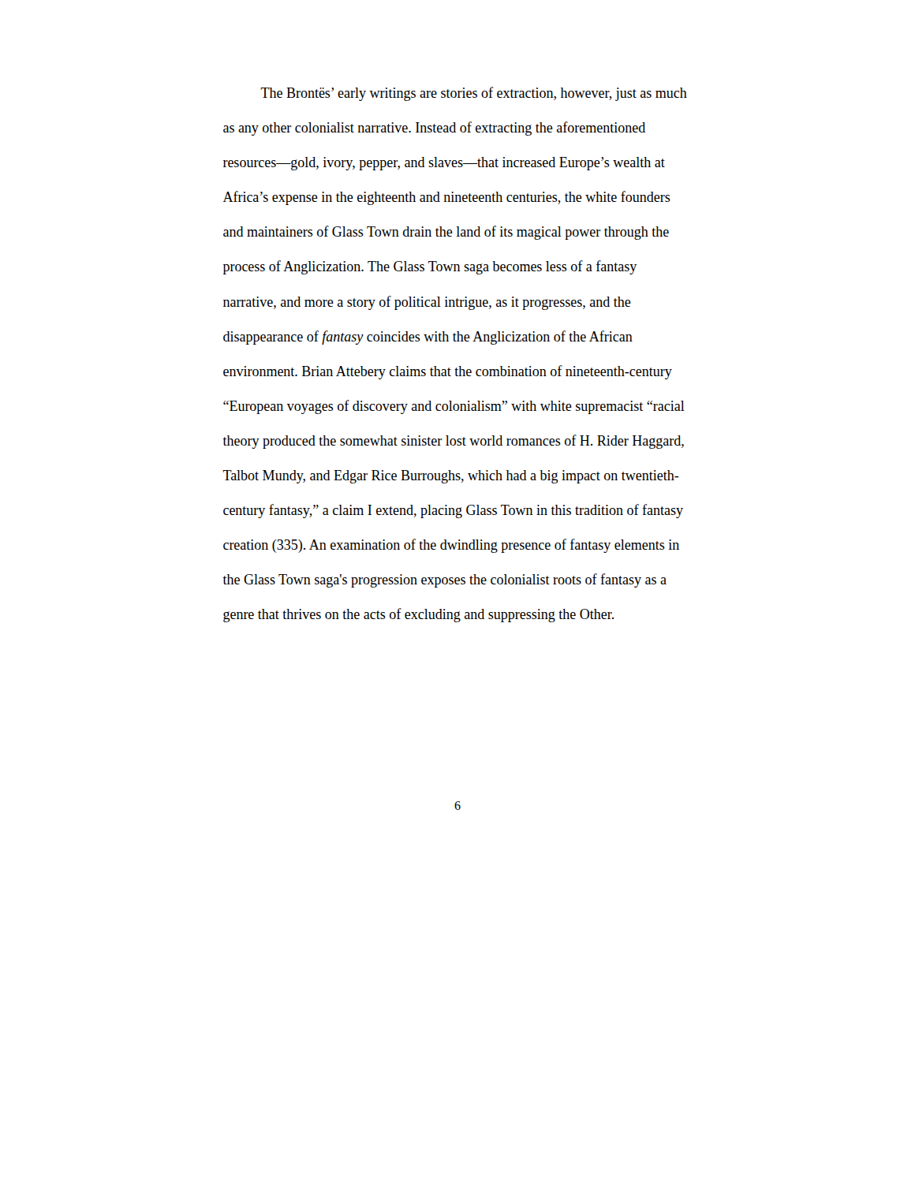The Brontës’ early writings are stories of extraction, however, just as much as any other colonialist narrative. Instead of extracting the aforementioned resources—gold, ivory, pepper, and slaves—that increased Europe’s wealth at Africa’s expense in the eighteenth and nineteenth centuries, the white founders and maintainers of Glass Town drain the land of its magical power through the process of Anglicization. The Glass Town saga becomes less of a fantasy narrative, and more a story of political intrigue, as it progresses, and the disappearance of fantasy coincides with the Anglicization of the African environment. Brian Attebery claims that the combination of nineteenth-century “European voyages of discovery and colonialism” with white supremacist “racial theory produced the somewhat sinister lost world romances of H. Rider Haggard, Talbot Mundy, and Edgar Rice Burroughs, which had a big impact on twentieth-century fantasy,” a claim I extend, placing Glass Town in this tradition of fantasy creation (335). An examination of the dwindling presence of fantasy elements in the Glass Town saga's progression exposes the colonialist roots of fantasy as a genre that thrives on the acts of excluding and suppressing the Other.
6